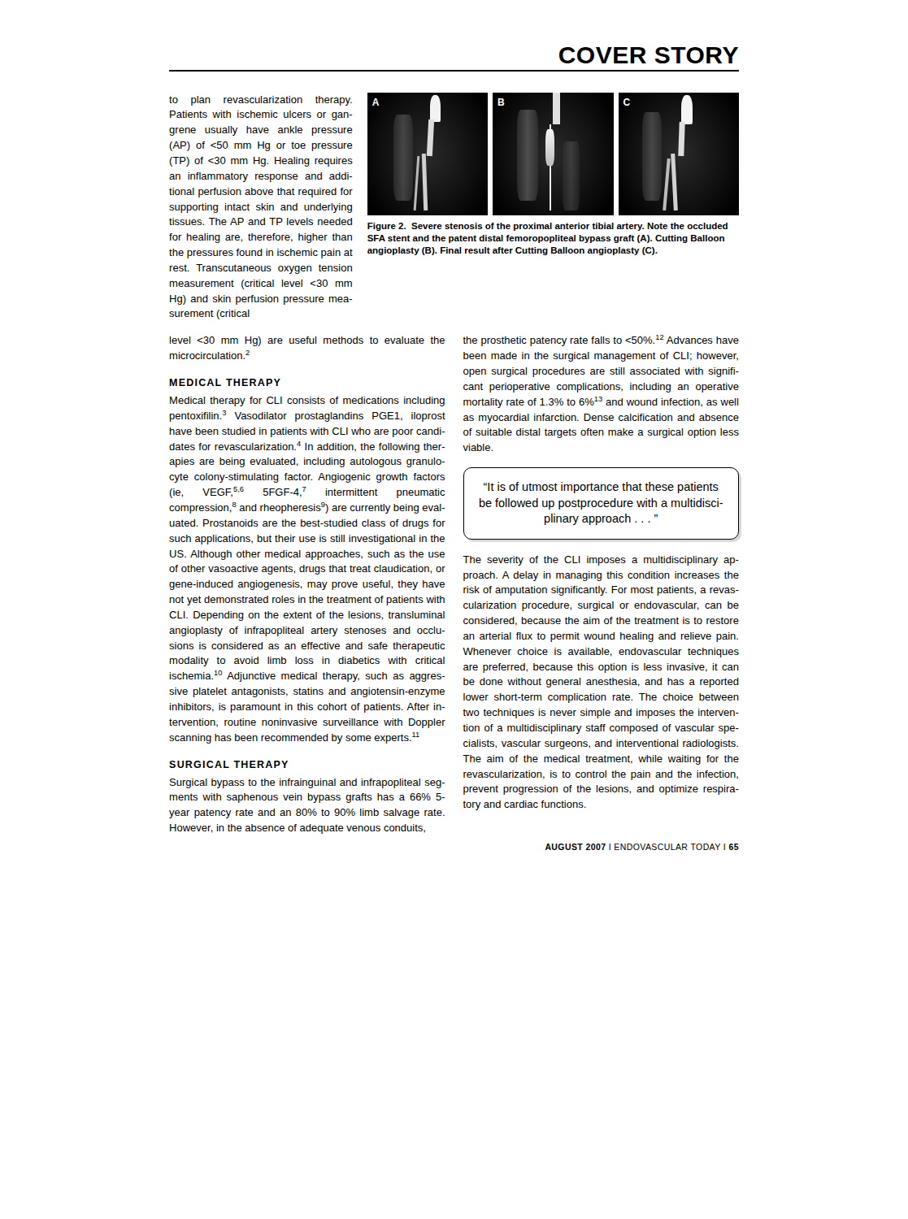COVER STORY
to plan revascularization therapy. Patients with ischemic ulcers or gangrene usually have ankle pressure (AP) of <50 mm Hg or toe pressure (TP) of <30 mm Hg. Healing requires an inflammatory response and additional perfusion above that required for supporting intact skin and underlying tissues. The AP and TP levels needed for healing are, therefore, higher than the pressures found in ischemic pain at rest. Transcutaneous oxygen tension measurement (critical level <30 mm Hg) and skin perfusion pressure measurement (critical
A
B
C
Figure 2. Severe stenosis of the proximal anterior tibial artery. Note the occluded SFA stent and the patent distal femoropopliteal bypass graft (A). Cutting Balloon angioplasty (B). Final result after Cutting Balloon angioplasty (C).
level <30 mm Hg) are useful methods to evaluate the microcirculation.2
Medical Therapy
Medical therapy for CLI consists of medications including pentoxifilin.3 Vasodilator prostaglandins PGE1, iloprost have been studied in patients with CLI who are poor candidates for revascularization.4 In addition, the following therapies are being evaluated, including autologous granulocyte colony-stimulating factor. Angiogenic growth factors (ie, VEGF,5,6 5FGF-4,7 intermittent pneumatic compression,8 and rheopheresis9) are currently being evaluated. Prostanoids are the best-studied class of drugs for such applications, but their use is still investigational in the US. Although other medical approaches, such as the use of other vasoactive agents, drugs that treat claudication, or gene-induced angiogenesis, may prove useful, they have not yet demonstrated roles in the treatment of patients with CLI. Depending on the extent of the lesions, transluminal angioplasty of infrapopliteal artery stenoses and occlusions is considered as an effective and safe therapeutic modality to avoid limb loss in diabetics with critical ischemia.10 Adjunctive medical therapy, such as aggressive platelet antagonists, statins and angiotensin-enzyme inhibitors, is paramount in this cohort of patients. After intervention, routine noninvasive surveillance with Doppler scanning has been recommended by some experts.11
Surgical Therapy
Surgical bypass to the infrainguinal and infrapopliteal segments with saphenous vein bypass grafts has a 66% 5-year patency rate and an 80% to 90% limb salvage rate. However, in the absence of adequate venous conduits,
the prosthetic patency rate falls to <50%.12 Advances have been made in the surgical management of CLI; however, open surgical procedures are still associated with significant perioperative complications, including an operative mortality rate of 1.3% to 6%13 and wound infection, as well as myocardial infarction. Dense calcification and absence of suitable distal targets often make a surgical option less viable.
“It is of utmost importance that these patients be followed up postprocedure with a multidisciplinary approach . . . ”
The severity of the CLI imposes a multidisciplinary approach. A delay in managing this condition increases the risk of amputation significantly. For most patients, a revascularization procedure, surgical or endovascular, can be considered, because the aim of the treatment is to restore an arterial flux to permit wound healing and relieve pain. Whenever choice is available, endovascular techniques are preferred, because this option is less invasive, it can be done without general anesthesia, and has a reported lower short-term complication rate. The choice between two techniques is never simple and imposes the intervention of a multidisciplinary staff composed of vascular specialists, vascular surgeons, and interventional radiologists. The aim of the medical treatment, while waiting for the revascularization, is to control the pain and the infection, prevent progression of the lesions, and optimize respiratory and cardiac functions.
AUGUST 2007 I ENDOVASCULAR TODAY I 65